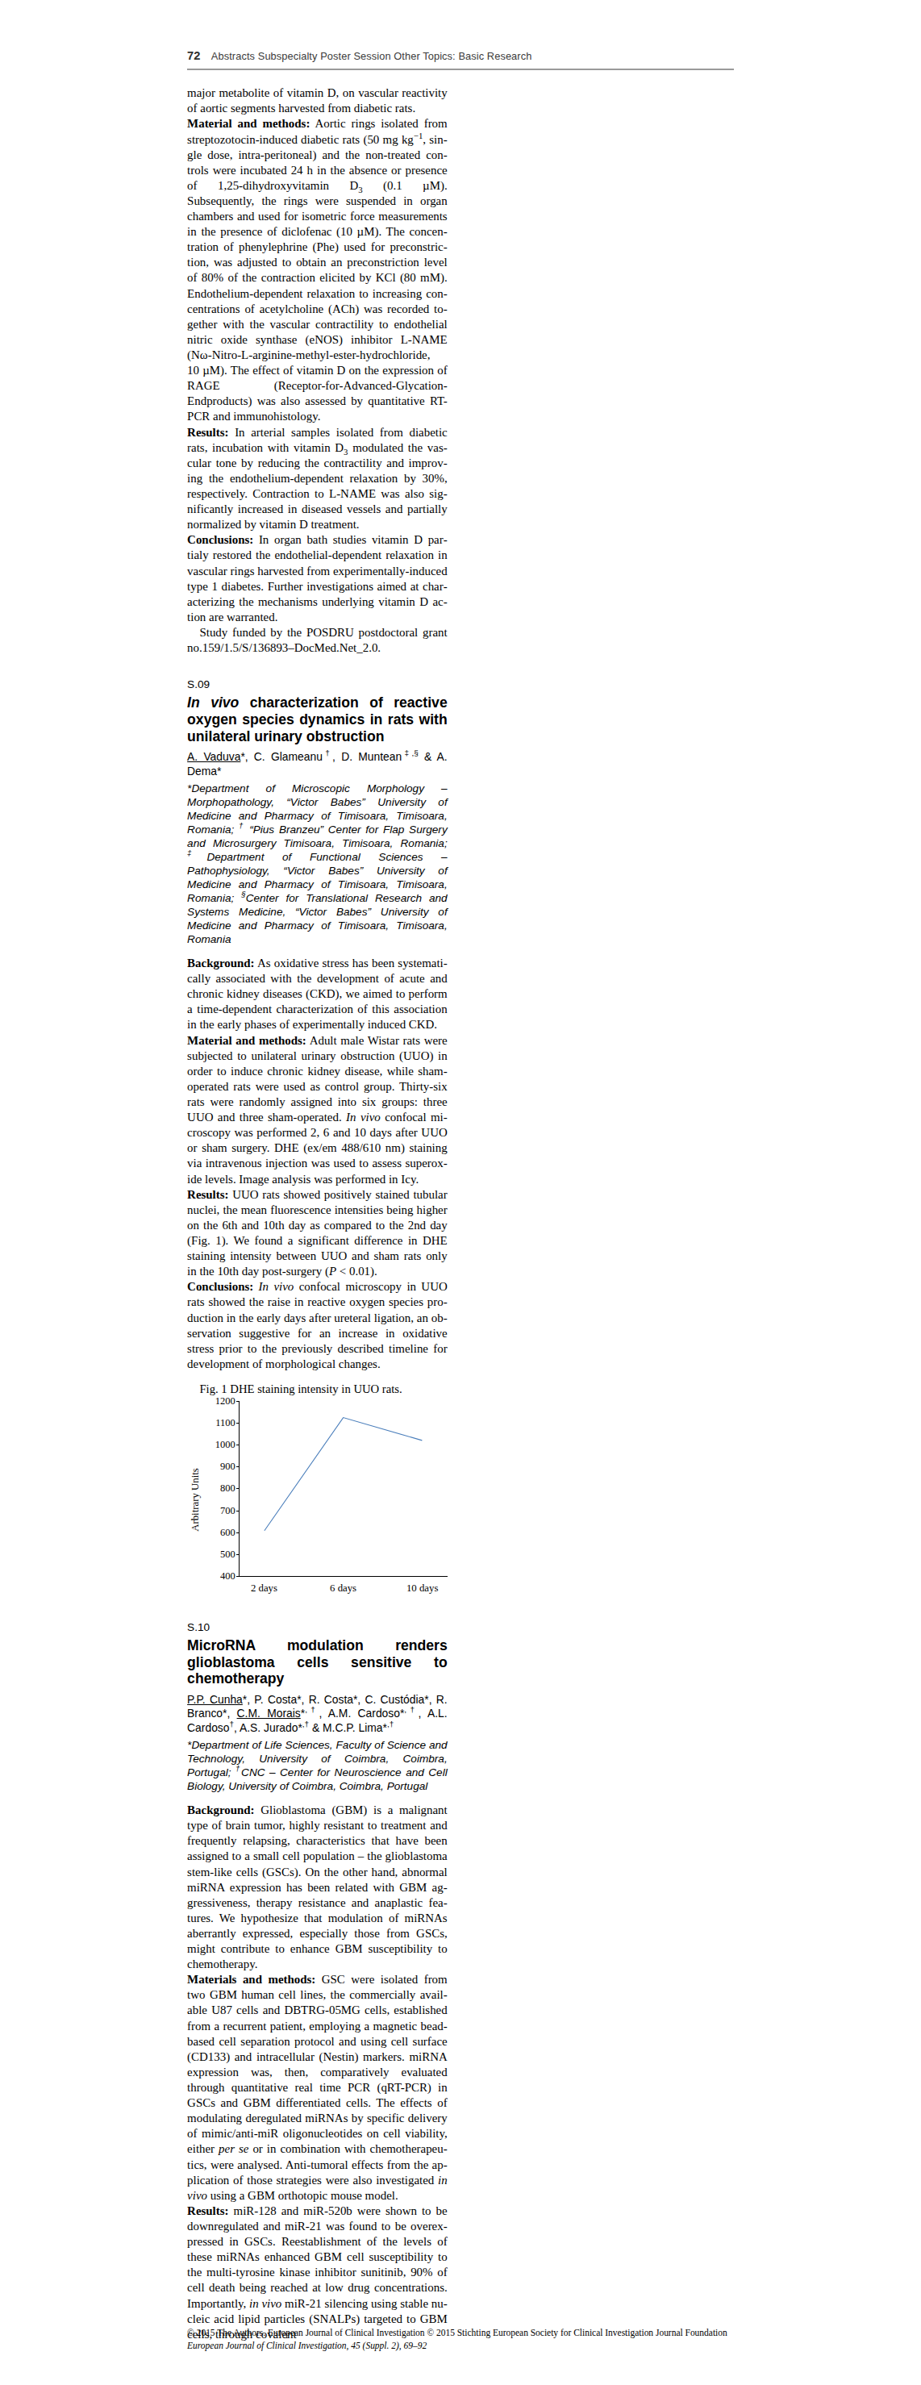72 Abstracts Subspecialty Poster Session Other Topics: Basic Research
major metabolite of vitamin D, on vascular reactivity of aortic segments harvested from diabetic rats.
Material and methods: Aortic rings isolated from streptozotocin-induced diabetic rats (50 mg kg−1, single dose, intra-peritoneal) and the non-treated controls were incubated 24 h in the absence or presence of 1,25-dihydroxyvitamin D3 (0.1 µM). Subsequently, the rings were suspended in organ chambers and used for isometric force measurements in the presence of diclofenac (10 µM). The concentration of phenylephrine (Phe) used for preconstriction, was adjusted to obtain an preconstriction level of 80% of the contraction elicited by KCl (80 mM). Endothelium-dependent relaxation to increasing concentrations of acetylcholine (ACh) was recorded together with the vascular contractility to endothelial nitric oxide synthase (eNOS) inhibitor L-NAME (Nω-Nitro-L-arginine-methyl-ester-hydrochloride, 10 µM). The effect of vitamin D on the expression of RAGE (Receptor-for-Advanced-Glycation-Endproducts) was also assessed by quantitative RT-PCR and immunohistology.
Results: In arterial samples isolated from diabetic rats, incubation with vitamin D3 modulated the vascular tone by reducing the contractility and improving the endothelium-dependent relaxation by 30%, respectively. Contraction to L-NAME was also significantly increased in diseased vessels and partially normalized by vitamin D treatment.
Conclusions: In organ bath studies vitamin D partialy restored the endothelial-dependent relaxation in vascular rings harvested from experimentally-induced type 1 diabetes. Further investigations aimed at characterizing the mechanisms underlying vitamin D action are warranted.
Study funded by the POSDRU postdoctoral grant no.159/1.5/S/136893–DocMed.Net_2.0.
S.09
In vivo characterization of reactive oxygen species dynamics in rats with unilateral urinary obstruction
A. Vaduva*, C. Glameanu†, D. Muntean‡,§ & A. Dema*
*Department of Microscopic Morphology – Morphopathology, “Victor Babes” University of Medicine and Pharmacy of Timisoara, Timisoara, Romania; † “Pius Branzeu” Center for Flap Surgery and Microsurgery Timisoara, Timisoara, Romania; ‡Department of Functional Sciences – Pathophysiology, “Victor Babes” University of Medicine and Pharmacy of Timisoara, Timisoara, Romania; §Center for Translational Research and Systems Medicine, “Victor Babes” University of Medicine and Pharmacy of Timisoara, Timisoara, Romania
Background: As oxidative stress has been systematically associated with the development of acute and chronic kidney diseases (CKD), we aimed to perform a time-dependent characterization of this association in the early phases of experimentally induced CKD.
Material and methods: Adult male Wistar rats were subjected to unilateral urinary obstruction (UUO) in order to induce chronic kidney disease, while sham-operated rats were used as control group. Thirty-six rats were randomly assigned into six groups: three UUO and three sham-operated. In vivo confocal microscopy was performed 2, 6 and 10 days after UUO or sham surgery. DHE (ex/em 488/610 nm) staining via intravenous injection was used to assess superoxide levels. Image analysis was performed in Icy.
Results: UUO rats showed positively stained tubular nuclei, the mean fluorescence intensities being higher on the 6th and 10th day as compared to the 2nd day (Fig. 1). We found a significant difference in DHE staining intensity between UUO and sham rats only in the 10th day post-surgery (P < 0.01).
Conclusions: In vivo confocal microscopy in UUO rats showed the raise in reactive oxygen species production in the early days after ureteral ligation, an observation suggestive for an increase in oxidative stress prior to the previously described timeline for development of morphological changes.
Fig. 1 DHE staining intensity in UUO rats.
Arbitrary Units
1200 1100 1000 900 800 700 600 500 400
2 days 6 days 10 days
S.10
MicroRNA modulation renders glioblastoma cells sensitive to chemotherapy
P.P. Cunha*, P. Costa*, R. Costa*, C. Custódia*, R. Branco*, C.M. Morais*,†, A.M. Cardoso*,†, A.L. Cardoso†, A.S. Jurado*,† & M.C.P. Lima*,†
*Department of Life Sciences, Faculty of Science and Technology, University of Coimbra, Coimbra, Portugal; †CNC – Center for Neuroscience and Cell Biology, University of Coimbra, Coimbra, Portugal
Background: Glioblastoma (GBM) is a malignant type of brain tumor, highly resistant to treatment and frequently relapsing, characteristics that have been assigned to a small cell population – the glioblastoma stem-like cells (GSCs). On the other hand, abnormal miRNA expression has been related with GBM aggressiveness, therapy resistance and anaplastic features. We hypothesize that modulation of miRNAs aberrantly expressed, especially those from GSCs, might contribute to enhance GBM susceptibility to chemotherapy.
Materials and methods: GSC were isolated from two GBM human cell lines, the commercially available U87 cells and DBTRG-05MG cells, established from a recurrent patient, employing a magnetic bead-based cell separation protocol and using cell surface (CD133) and intracellular (Nestin) markers. miRNA expression was, then, comparatively evaluated through quantitative real time PCR (qRT-PCR) in GSCs and GBM differentiated cells. The effects of modulating deregulated miRNAs by specific delivery of mimic/anti-miR oligonucleotides on cell viability, either per se or in combination with chemotherapeutics, were analysed. Anti-tumoral effects from the application of those strategies were also investigated in vivo using a GBM orthotopic mouse model.
Results: miR-128 and miR-520b were shown to be downregulated and miR-21 was found to be overexpressed in GSCs. Reestablishment of the levels of these miRNAs enhanced GBM cell susceptibility to the multi-tyrosine kinase inhibitor sunitinib, 90% of cell death being reached at low drug concentrations. Importantly, in vivo miR-21 silencing using stable nucleic acid lipid particles (SNALPs) targeted to GBM cells, through covalent
© 2015 The Authors. European Journal of Clinical Investigation © 2015 Stichting European Society for Clinical Investigation Journal Foundation
European Journal of Clinical Investigation, 45 (Suppl. 2), 69–92